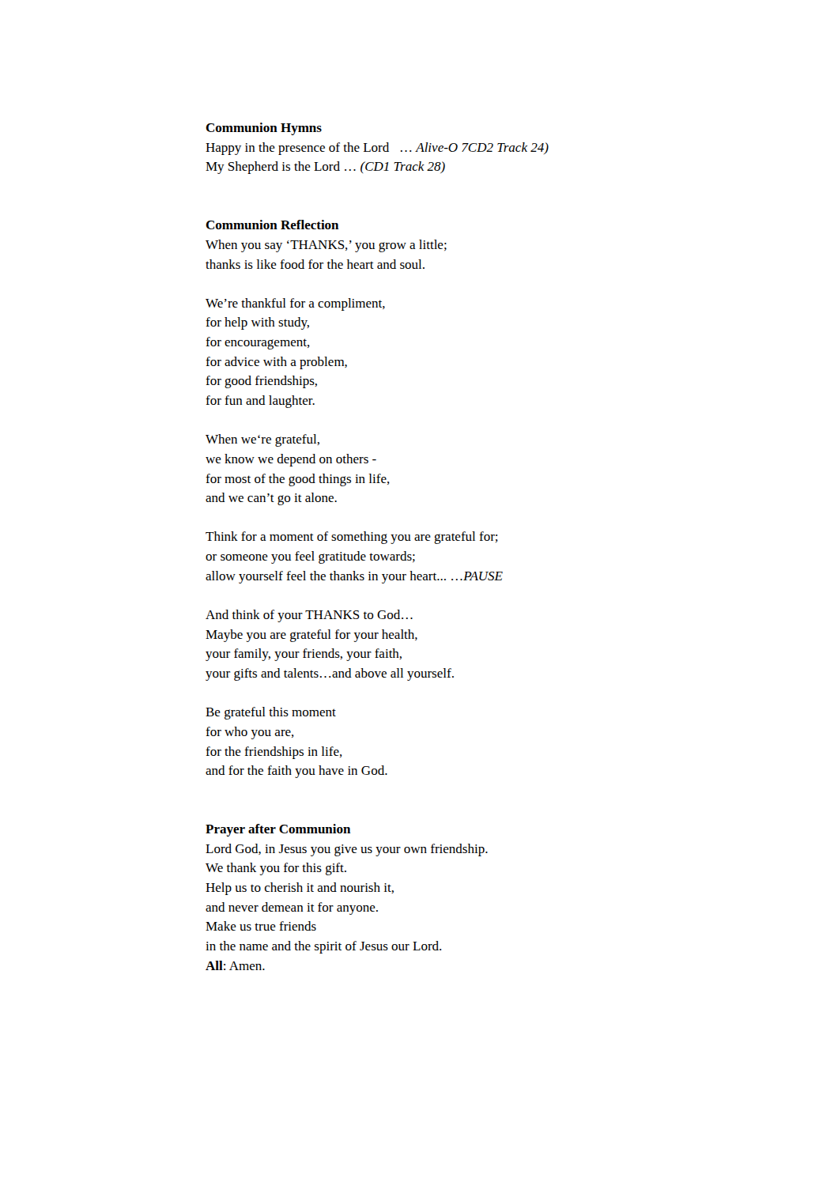Communion Hymns
Happy in the presence of the Lord … Alive-O 7CD2 Track 24)
My Shepherd is the Lord … (CD1 Track 28)
Communion Reflection
When you say ‘THANKS,’ you grow a little;
thanks is like food for the heart and soul.
We’re thankful for a compliment,
for help with study,
for encouragement,
for advice with a problem,
for good friendships,
for fun and laughter.
When we‘re grateful,
we know we depend on others -
for most of the good things in life,
and we can’t go it alone.
Think for a moment of something you are grateful for;
or someone you feel gratitude towards;
allow yourself feel the thanks in your heart... …PAUSE
And think of your THANKS to God…
Maybe you are grateful for your health,
your family, your friends, your faith,
your gifts and talents…and above all yourself.
Be grateful this moment
for who you are,
for the friendships in life,
and for the faith you have in God.
Prayer after Communion
Lord God, in Jesus you give us your own friendship.
We thank you for this gift.
Help us to cherish it and nourish it,
and never demean it for anyone.
Make us true friends
in the name and the spirit of Jesus our Lord.
All: Amen.